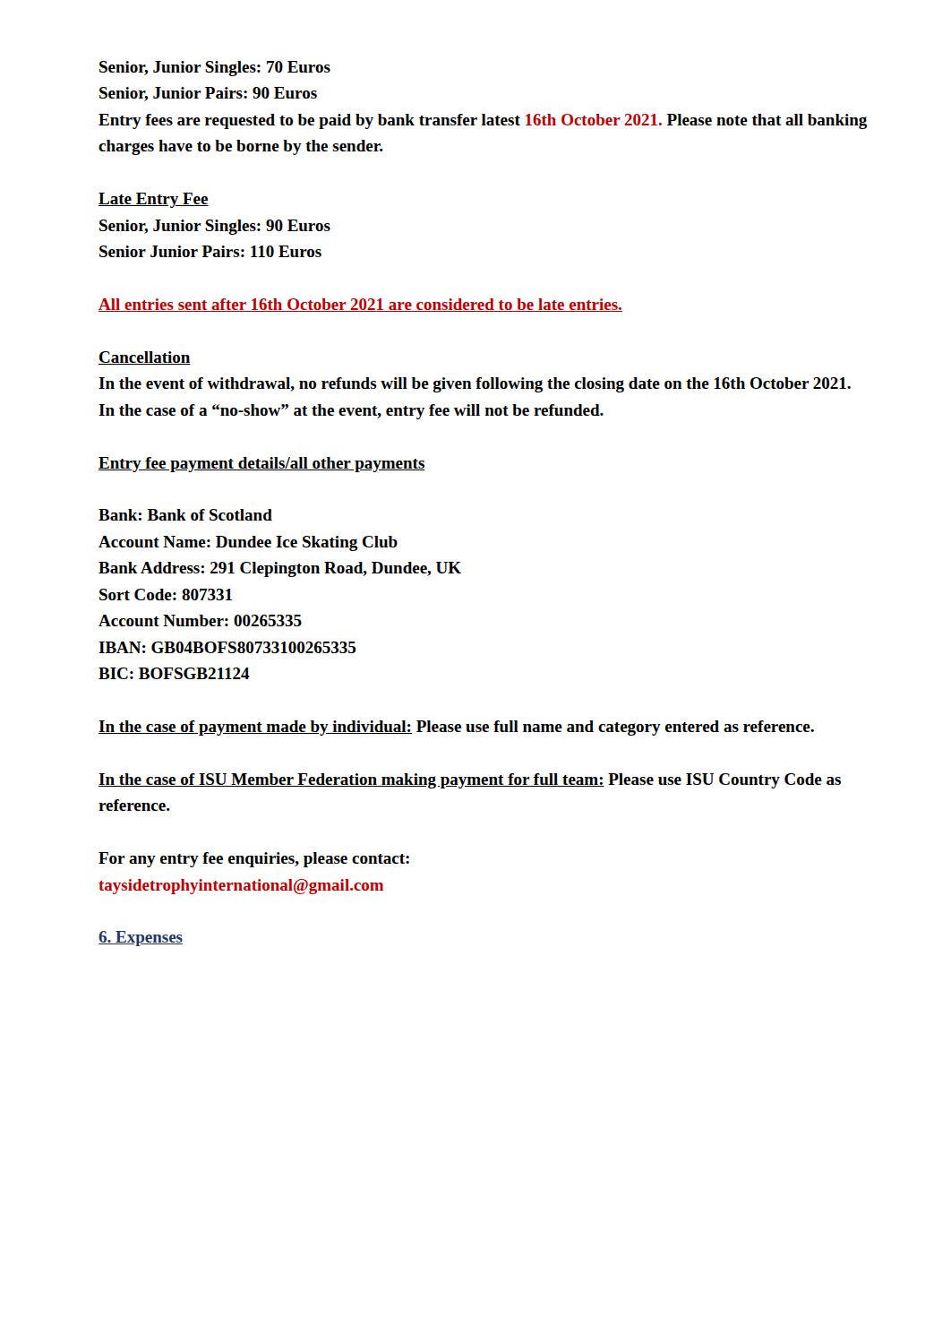Senior, Junior Singles: 70 Euros
Senior, Junior Pairs: 90 Euros
Entry fees are requested to be paid by bank transfer latest 16th October 2021. Please note that all banking charges have to be borne by the sender.
Late Entry Fee
Senior, Junior Singles: 90 Euros
Senior Junior Pairs: 110 Euros
All entries sent after 16th October 2021 are considered to be late entries.
Cancellation
In the event of withdrawal, no refunds will be given following the closing date on the 16th October 2021. In the case of a “no-show” at the event, entry fee will not be refunded.
Entry fee payment details/all other payments
Bank: Bank of Scotland
Account Name: Dundee Ice Skating Club
Bank Address: 291 Clepington Road, Dundee, UK
Sort Code: 807331
Account Number: 00265335
IBAN: GB04BOFS80733100265335
BIC: BOFSGB21124
In the case of payment made by individual: Please use full name and category entered as reference.
In the case of ISU Member Federation making payment for full team: Please use ISU Country Code as reference.
For any entry fee enquiries, please contact:
taysidetrophyinternational@gmail.com
6. Expenses